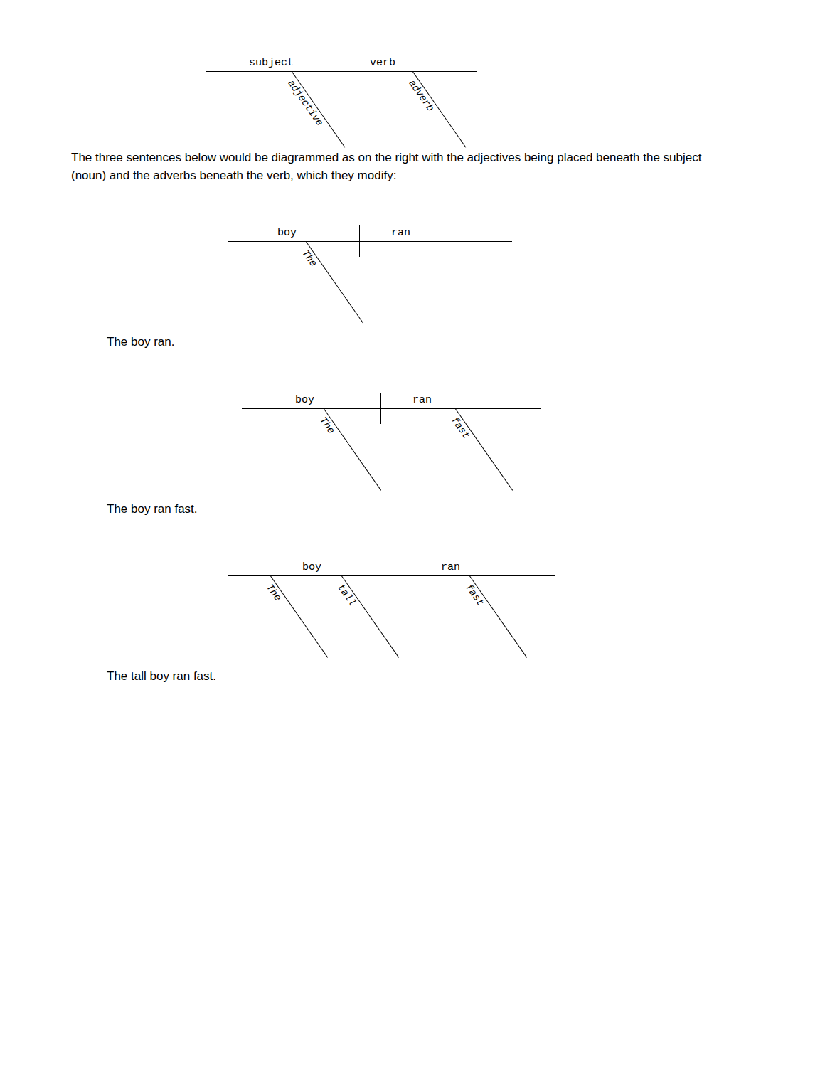subject verb
adjective adverb
The three sentences below would be diagrammed as on the right with the adjectives being placed beneath the subject (noun) and the adverbs beneath the verb, which they modify:
boy ran
The
The boy ran.
boy ran
The
fast
The boy ran fast.
boy ran
The
tall
fast
The tall boy ran fast.